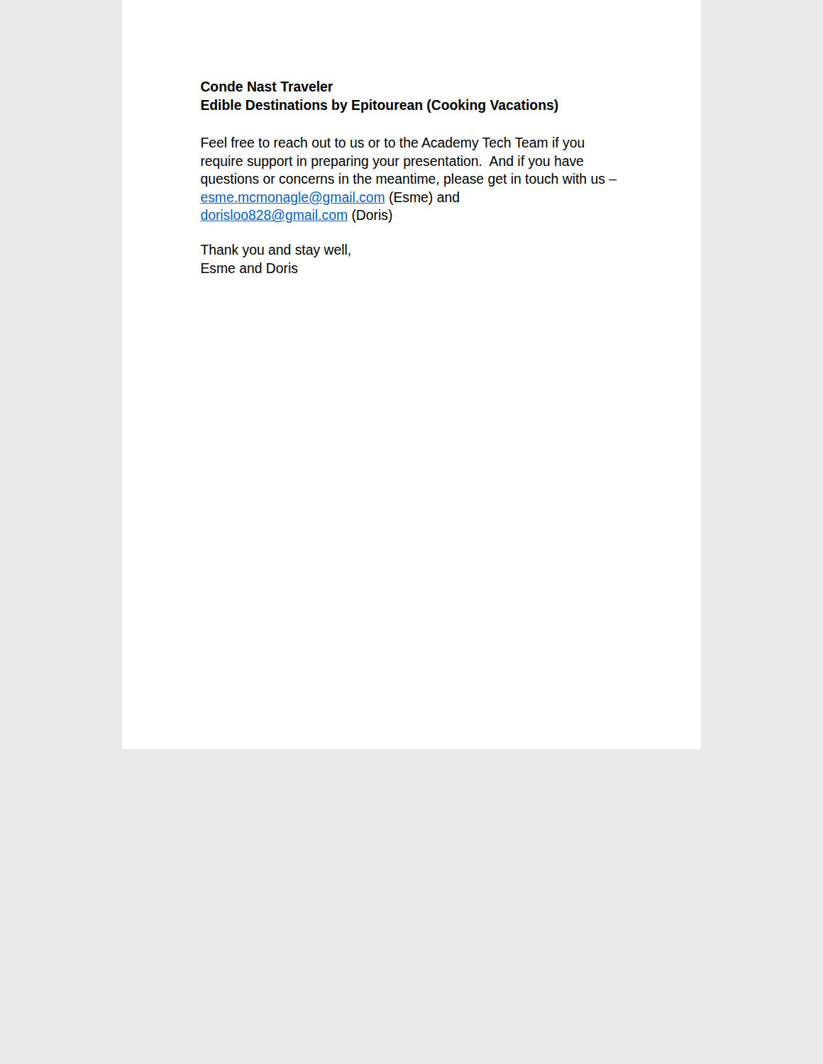Conde Nast Traveler
Edible Destinations by Epitourean (Cooking Vacations)
Feel free to reach out to us or to the Academy Tech Team if you require support in preparing your presentation. And if you have questions or concerns in the meantime, please get in touch with us –
esme.mcmonagle@gmail.com (Esme) and
dorisloo828@gmail.com (Doris)
Thank you and stay well,
Esme and Doris